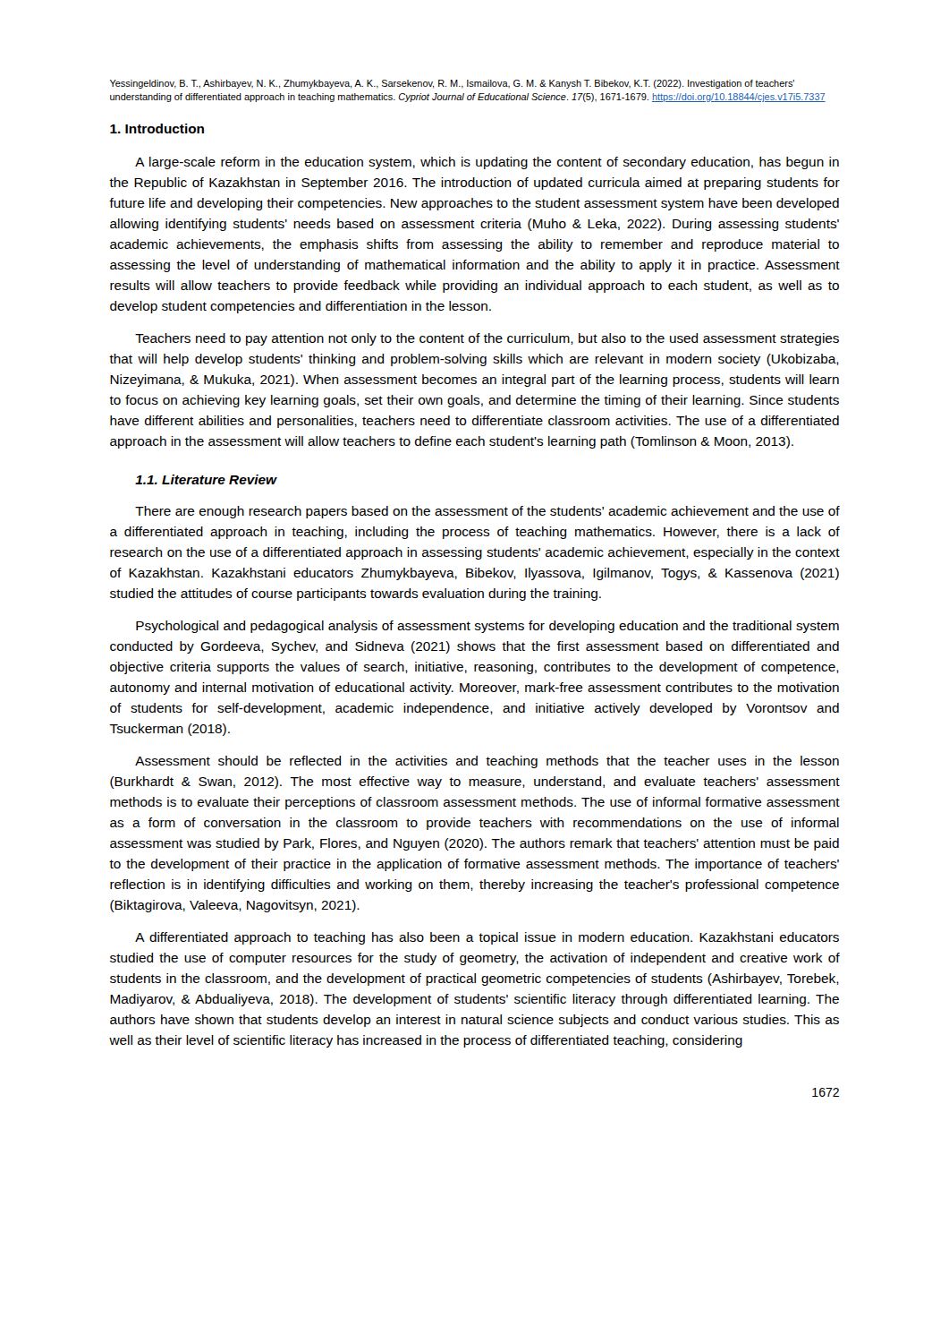Yessingeldinov, B. T., Ashirbayev, N. K., Zhumykbayeva, A. K., Sarsekenov, R. M., Ismailova, G. M. & Kanysh T. Bibekov, K.T. (2022). Investigation of teachers' understanding of differentiated approach in teaching mathematics. Cypriot Journal of Educational Science. 17(5), 1671-1679. https://doi.org/10.18844/cjes.v17i5.7337
1. Introduction
A large-scale reform in the education system, which is updating the content of secondary education, has begun in the Republic of Kazakhstan in September 2016. The introduction of updated curricula aimed at preparing students for future life and developing their competencies. New approaches to the student assessment system have been developed allowing identifying students' needs based on assessment criteria (Muho & Leka, 2022). During assessing students' academic achievements, the emphasis shifts from assessing the ability to remember and reproduce material to assessing the level of understanding of mathematical information and the ability to apply it in practice. Assessment results will allow teachers to provide feedback while providing an individual approach to each student, as well as to develop student competencies and differentiation in the lesson.
Teachers need to pay attention not only to the content of the curriculum, but also to the used assessment strategies that will help develop students' thinking and problem-solving skills which are relevant in modern society (Ukobizaba, Nizeyimana, & Mukuka, 2021). When assessment becomes an integral part of the learning process, students will learn to focus on achieving key learning goals, set their own goals, and determine the timing of their learning. Since students have different abilities and personalities, teachers need to differentiate classroom activities. The use of a differentiated approach in the assessment will allow teachers to define each student's learning path (Tomlinson & Moon, 2013).
1.1. Literature Review
There are enough research papers based on the assessment of the students' academic achievement and the use of a differentiated approach in teaching, including the process of teaching mathematics. However, there is a lack of research on the use of a differentiated approach in assessing students' academic achievement, especially in the context of Kazakhstan. Kazakhstani educators Zhumykbayeva, Bibekov, Ilyassova, Igilmanov, Togys, & Kassenova (2021) studied the attitudes of course participants towards evaluation during the training.
Psychological and pedagogical analysis of assessment systems for developing education and the traditional system conducted by Gordeeva, Sychev, and Sidneva (2021) shows that the first assessment based on differentiated and objective criteria supports the values of search, initiative, reasoning, contributes to the development of competence, autonomy and internal motivation of educational activity. Moreover, mark-free assessment contributes to the motivation of students for self-development, academic independence, and initiative actively developed by Vorontsov and Tsuckerman (2018).
Assessment should be reflected in the activities and teaching methods that the teacher uses in the lesson (Burkhardt & Swan, 2012). The most effective way to measure, understand, and evaluate teachers' assessment methods is to evaluate their perceptions of classroom assessment methods. The use of informal formative assessment as a form of conversation in the classroom to provide teachers with recommendations on the use of informal assessment was studied by Park, Flores, and Nguyen (2020). The authors remark that teachers' attention must be paid to the development of their practice in the application of formative assessment methods. The importance of teachers' reflection is in identifying difficulties and working on them, thereby increasing the teacher's professional competence (Biktagirova, Valeeva, Nagovitsyn, 2021).
A differentiated approach to teaching has also been a topical issue in modern education. Kazakhstani educators studied the use of computer resources for the study of geometry, the activation of independent and creative work of students in the classroom, and the development of practical geometric competencies of students (Ashirbayev, Torebek, Madiyarov, & Abdualiyeva, 2018). The development of students' scientific literacy through differentiated learning. The authors have shown that students develop an interest in natural science subjects and conduct various studies. This as well as their level of scientific literacy has increased in the process of differentiated teaching, considering
1672